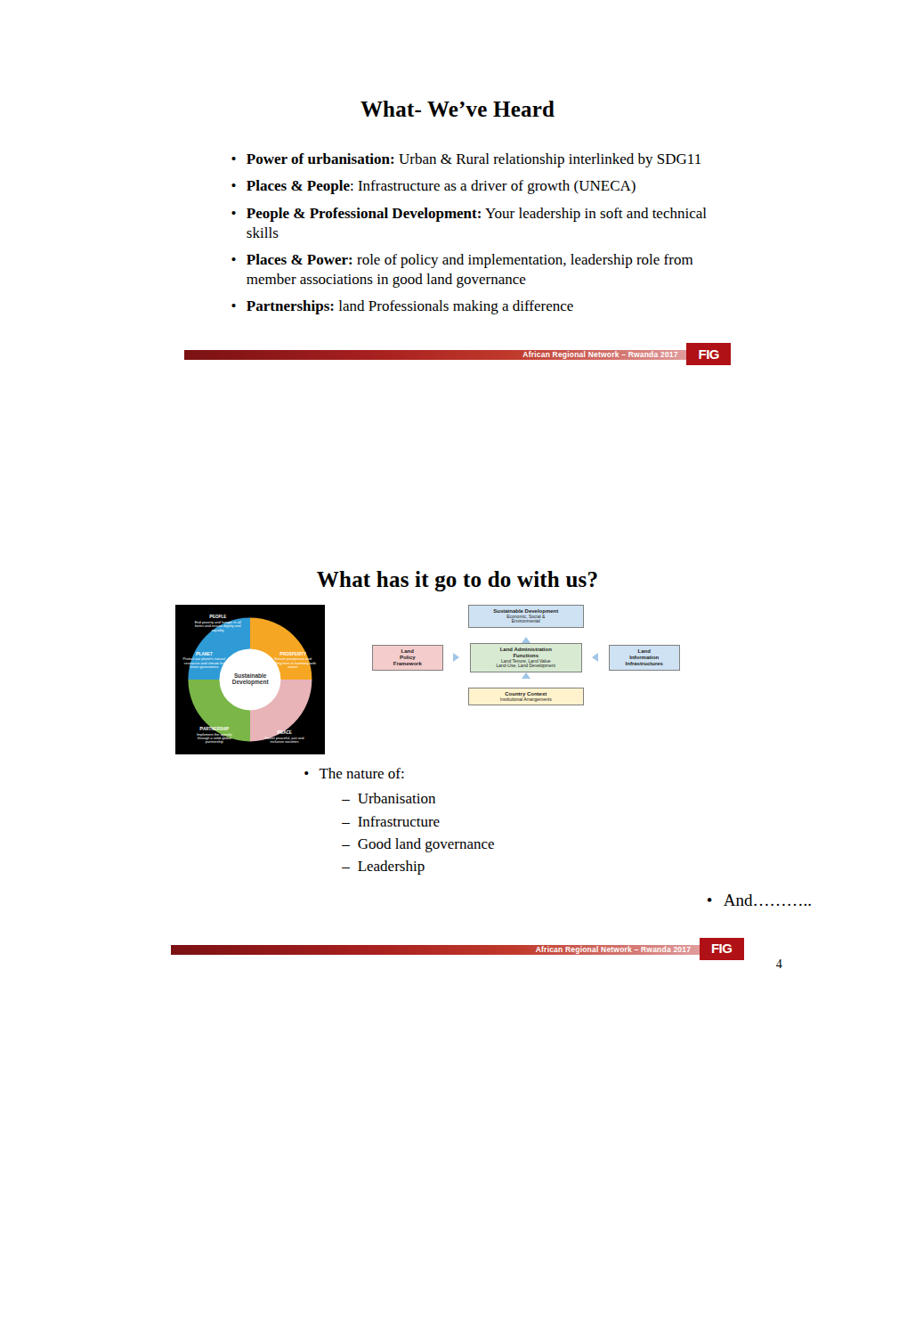What- We’ve Heard
Power of urbanisation: Urban & Rural relationship interlinked by SDG11
Places & People: Infrastructure as a driver of growth (UNECA)
People & Professional Development: Your leadership in soft and technical skills
Places & Power: role of policy and implementation, leadership role from member associations in good land governance
Partnerships: land Professionals making a difference
African Regional Network – Rwanda 2017
FIG
What has it go to do with us?
Sustainable
Development
PEOPLE End poverty and hunger in all forms and ensure dignity and equality
PROSPERITY Ensure prosperous and fulfilling lives in harmony with nature
PLANET Protect our planet's natural resources and climate for future generations
PARTNERSHIP Implement the agenda through a solid global partnership
PEACE Foster peaceful, just and inclusive societies
Sustainable Development Economic, Social &
Environmental
Land
Policy
Framework
Land Administration
Functions Land Tenure, Land Value
Land-Use, Land Development
Land
Information
Infrastructures
Country Context Institutional Arrangements
The nature of:
Urbanisation
Infrastructure
Good land governance
Leadership
And………..
African Regional Network – Rwanda 2017
FIG
4